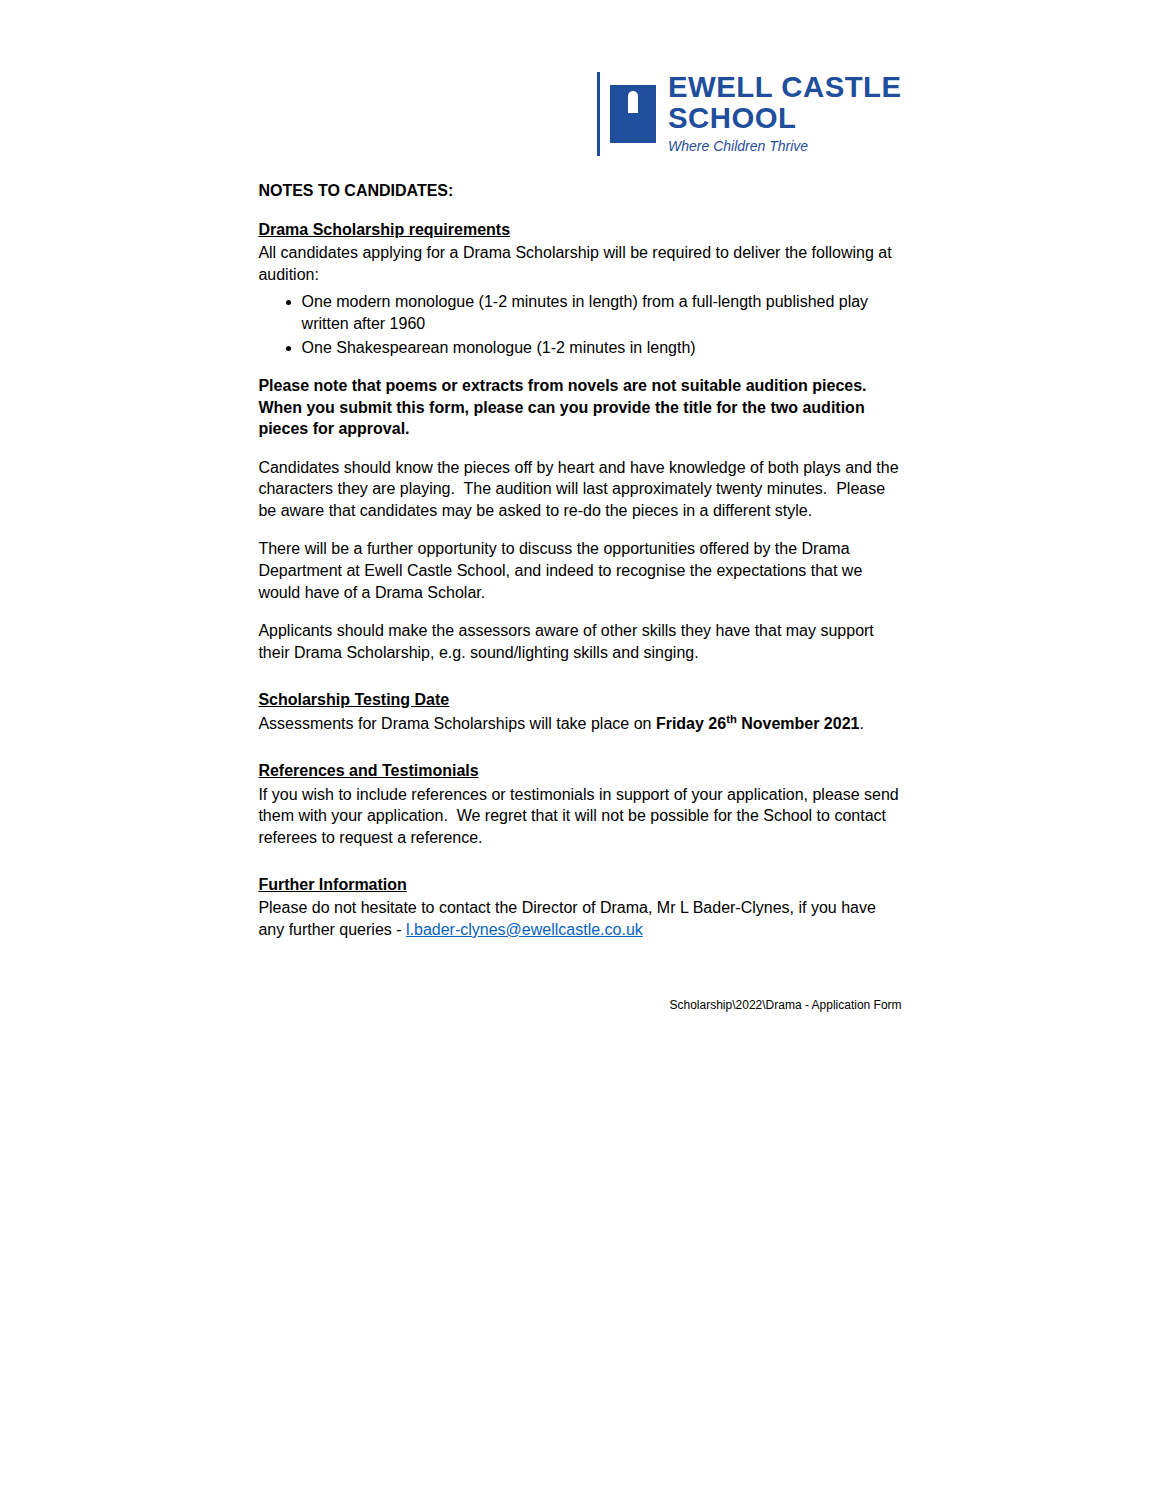EWELL CASTLE
SCHOOL
Where Children Thrive
NOTES TO CANDIDATES:
Drama Scholarship requirements
All candidates applying for a Drama Scholarship will be required to deliver the following at audition:
One modern monologue (1-2 minutes in length) from a full-length published play written after 1960
One Shakespearean monologue (1-2 minutes in length)
Please note that poems or extracts from novels are not suitable audition pieces. When you submit this form, please can you provide the title for the two audition pieces for approval.
Candidates should know the pieces off by heart and have knowledge of both plays and the characters they are playing. The audition will last approximately twenty minutes. Please be aware that candidates may be asked to re-do the pieces in a different style.
There will be a further opportunity to discuss the opportunities offered by the Drama Department at Ewell Castle School, and indeed to recognise the expectations that we would have of a Drama Scholar.
Applicants should make the assessors aware of other skills they have that may support their Drama Scholarship, e.g. sound/lighting skills and singing.
Scholarship Testing Date
Assessments for Drama Scholarships will take place on Friday 26th November 2021.
References and Testimonials
If you wish to include references or testimonials in support of your application, please send them with your application. We regret that it will not be possible for the School to contact referees to request a reference.
Further Information
Please do not hesitate to contact the Director of Drama, Mr L Bader-Clynes, if you have any further queries - l.bader-clynes@ewellcastle.co.uk
Scholarship\2022\Drama - Application Form